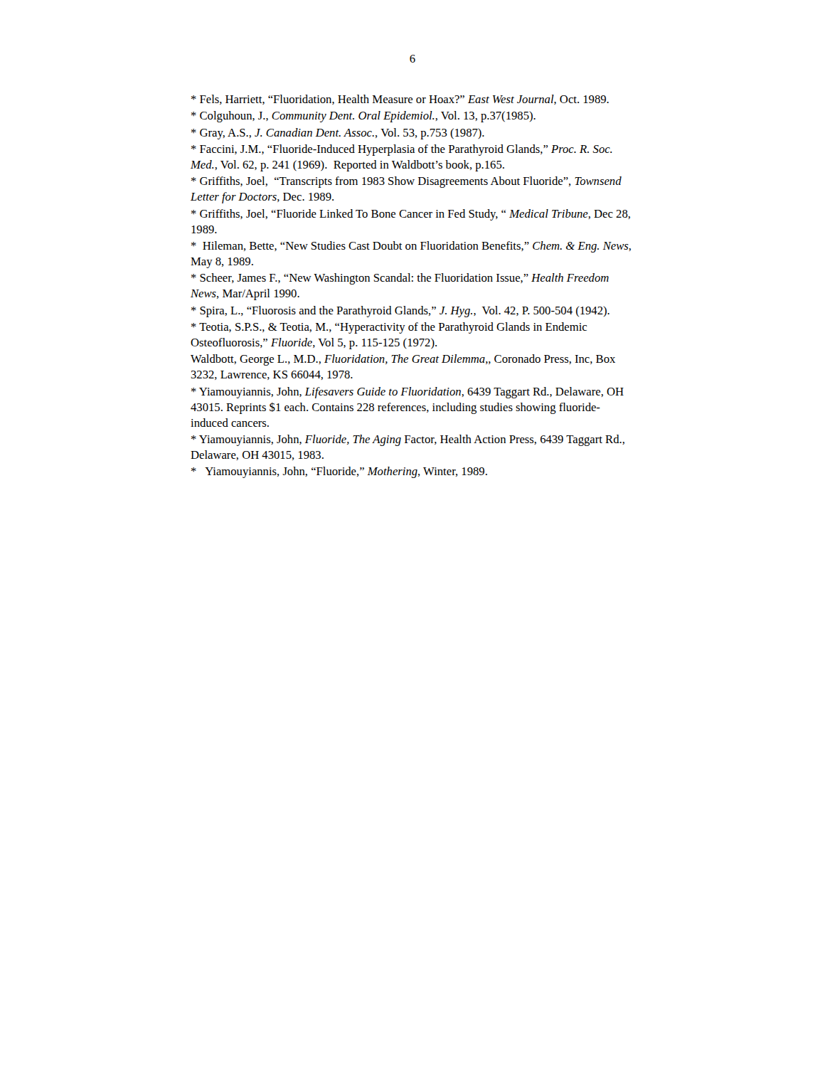6
* Fels, Harriett, “Fluoridation, Health Measure or Hoax?” East West Journal, Oct. 1989.
* Colguhoun, J., Community Dent. Oral Epidemiol., Vol. 13, p.37(1985).
* Gray, A.S., J. Canadian Dent. Assoc., Vol. 53, p.753 (1987).
* Faccini, J.M., “Fluoride-Induced Hyperplasia of the Parathyroid Glands,” Proc. R. Soc. Med., Vol. 62, p. 241 (1969). Reported in Waldbott’s book, p.165.
* Griffiths, Joel, “Transcripts from 1983 Show Disagreements About Fluoride”, Townsend Letter for Doctors, Dec. 1989.
* Griffiths, Joel, “Fluoride Linked To Bone Cancer in Fed Study, “ Medical Tribune, Dec 28, 1989.
* Hileman, Bette, “New Studies Cast Doubt on Fluoridation Benefits,” Chem. & Eng. News, May 8, 1989.
* Scheer, James F., “New Washington Scandal: the Fluoridation Issue,” Health Freedom News, Mar/April 1990.
* Spira, L., “Fluorosis and the Parathyroid Glands,” J. Hyg., Vol. 42, P. 500-504 (1942).
* Teotia, S.P.S., & Teotia, M., “Hyperactivity of the Parathyroid Glands in Endemic Osteofluorosis,” Fluoride, Vol 5, p. 115-125 (1972).
Waldbott, George L., M.D., Fluoridation, The Great Dilemma,, Coronado Press, Inc, Box 3232, Lawrence, KS 66044, 1978.
* Yiamouyiannis, John, Lifesavers Guide to Fluoridation, 6439 Taggart Rd., Delaware, OH 43015. Reprints $1 each. Contains 228 references, including studies showing fluoride-induced cancers.
* Yiamouyiannis, John, Fluoride, The Aging Factor, Health Action Press, 6439 Taggart Rd., Delaware, OH 43015, 1983.
* Yiamouyiannis, John, “Fluoride,” Mothering, Winter, 1989.